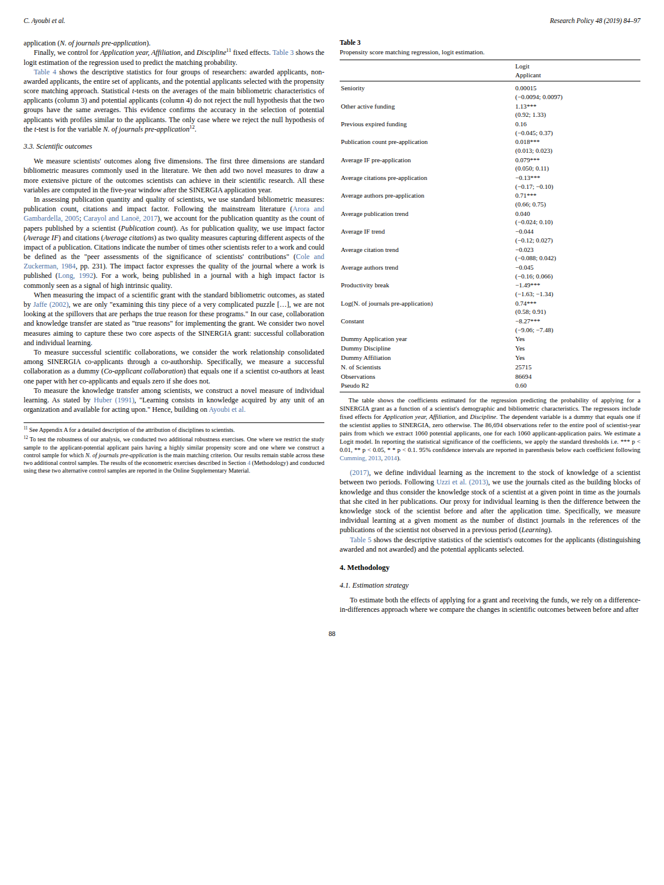C. Ayoubi et al.
Research Policy 48 (2019) 84–97
application (N. of journals pre-application).
Finally, we control for Application year, Affiliation, and Discipline11 fixed effects. Table 3 shows the logit estimation of the regression used to predict the matching probability.
Table 4 shows the descriptive statistics for four groups of researchers: awarded applicants, non-awarded applicants, the entire set of applicants, and the potential applicants selected with the propensity score matching approach. Statistical t-tests on the averages of the main bibliometric characteristics of applicants (column 3) and potential applicants (column 4) do not reject the null hypothesis that the two groups have the same averages. This evidence confirms the accuracy in the selection of potential applicants with profiles similar to the applicants. The only case where we reject the null hypothesis of the t-test is for the variable N. of journals pre-application12.
3.3. Scientific outcomes
We measure scientists' outcomes along five dimensions. The first three dimensions are standard bibliometric measures commonly used in the literature. We then add two novel measures to draw a more extensive picture of the outcomes scientists can achieve in their scientific research. All these variables are computed in the five-year window after the SINERGIA application year.
In assessing publication quantity and quality of scientists, we use standard bibliometric measures: publication count, citations and impact factor. Following the mainstream literature (Arora and Gambardella, 2005; Carayol and Lanoë, 2017), we account for the publication quantity as the count of papers published by a scientist (Publication count). As for publication quality, we use impact factor (Average IF) and citations (Average citations) as two quality measures capturing different aspects of the impact of a publication. Citations indicate the number of times other scientists refer to a work and could be defined as the "peer assessments of the significance of scientists' contributions" (Cole and Zuckerman, 1984, pp. 231). The impact factor expresses the quality of the journal where a work is published (Long, 1992). For a work, being published in a journal with a high impact factor is commonly seen as a signal of high intrinsic quality.
When measuring the impact of a scientific grant with the standard bibliometric outcomes, as stated by Jaffe (2002), we are only "examining this tiny piece of a very complicated puzzle […], we are not looking at the spillovers that are perhaps the true reason for these programs." In our case, collaboration and knowledge transfer are stated as "true reasons" for implementing the grant. We consider two novel measures aiming to capture these two core aspects of the SINERGIA grant: successful collaboration and individual learning.
To measure successful scientific collaborations, we consider the work relationship consolidated among SINERGIA co-applicants through a co-authorship. Specifically, we measure a successful collaboration as a dummy (Co-applicant collaboration) that equals one if a scientist co-authors at least one paper with her co-applicants and equals zero if she does not.
To measure the knowledge transfer among scientists, we construct a novel measure of individual learning. As stated by Huber (1991), "Learning consists in knowledge acquired by any unit of an organization and available for acting upon." Hence, building on Ayoubi et al.
11 See Appendix A for a detailed description of the attribution of disciplines to scientists.
12 To test the robustness of our analysis, we conducted two additional robustness exercises. One where we restrict the study sample to the applicant-potential applicant pairs having a highly similar propensity score and one where we construct a control sample for which N. of journals pre-application is the main matching criterion. Our results remain stable across these two additional control samples. The results of the econometric exercises described in Section 4 (Methodology) and conducted using these two alternative control samples are reported in the Online Supplementary Material.
Table 3
Propensity score matching regression, logit estimation.
| | Logit Applicant |
| --- | --- |
| Seniority | 0.00015 (−0.0094; 0.0097) |
| Other active funding | 1.13*** (0.92; 1.33) |
| Previous expired funding | 0.16 (−0.045; 0.37) |
| Publication count pre-application | 0.018*** (0.013; 0.023) |
| Average IF pre-application | 0.079*** (0.050; 0.11) |
| Average citations pre-application | −0.13*** (−0.17; −0.10) |
| Average authors pre-application | 0.71*** (0.66; 0.75) |
| Average publication trend | 0.040 (−0.024; 0.10) |
| Average IF trend | −0.044 (−0.12; 0.027) |
| Average citation trend | −0.023 (−0.088; 0.042) |
| Average authors trend | −0.045 (−0.16; 0.066) |
| Productivity break | −1.49*** (−1.63; −1.34) |
| Log(N. of journals pre-application) | 0.74*** (0.58; 0.91) |
| Constant | −8.27*** (−9.06; −7.48) |
| Dummy Application year | Yes |
| Dummy Discipline | Yes |
| Dummy Affiliation | Yes |
| N. of Scientists | 25715 |
| Observations | 86694 |
| Pseudo R2 | 0.60 |
The table shows the coefficients estimated for the regression predicting the probability of applying for a SINERGIA grant as a function of a scientist's demographic and bibliometric characteristics. The regressors include fixed effects for Application year, Affiliation, and Discipline. The dependent variable is a dummy that equals one if the scientist applies to SINERGIA, zero otherwise. The 86,694 observations refer to the entire pool of scientist-year pairs from which we extract 1060 potential applicants, one for each 1060 applicant-application pairs. We estimate a Logit model. In reporting the statistical significance of the coefficients, we apply the standard thresholds i.e. *** p < 0.01, ** p < 0.05, * * p < 0.1. 95% confidence intervals are reported in parenthesis below each coefficient following Cumming, 2013, 2014).
(2017), we define individual learning as the increment to the stock of knowledge of a scientist between two periods. Following Uzzi et al. (2013), we use the journals cited as the building blocks of knowledge and thus consider the knowledge stock of a scientist at a given point in time as the journals that she cited in her publications. Our proxy for individual learning is then the difference between the knowledge stock of the scientist before and after the application time. Specifically, we measure individual learning at a given moment as the number of distinct journals in the references of the publications of the scientist not observed in a previous period (Learning).
Table 5 shows the descriptive statistics of the scientist's outcomes for the applicants (distinguishing awarded and not awarded) and the potential applicants selected.
4. Methodology
4.1. Estimation strategy
To estimate both the effects of applying for a grant and receiving the funds, we rely on a difference-in-differences approach where we compare the changes in scientific outcomes between before and after
88